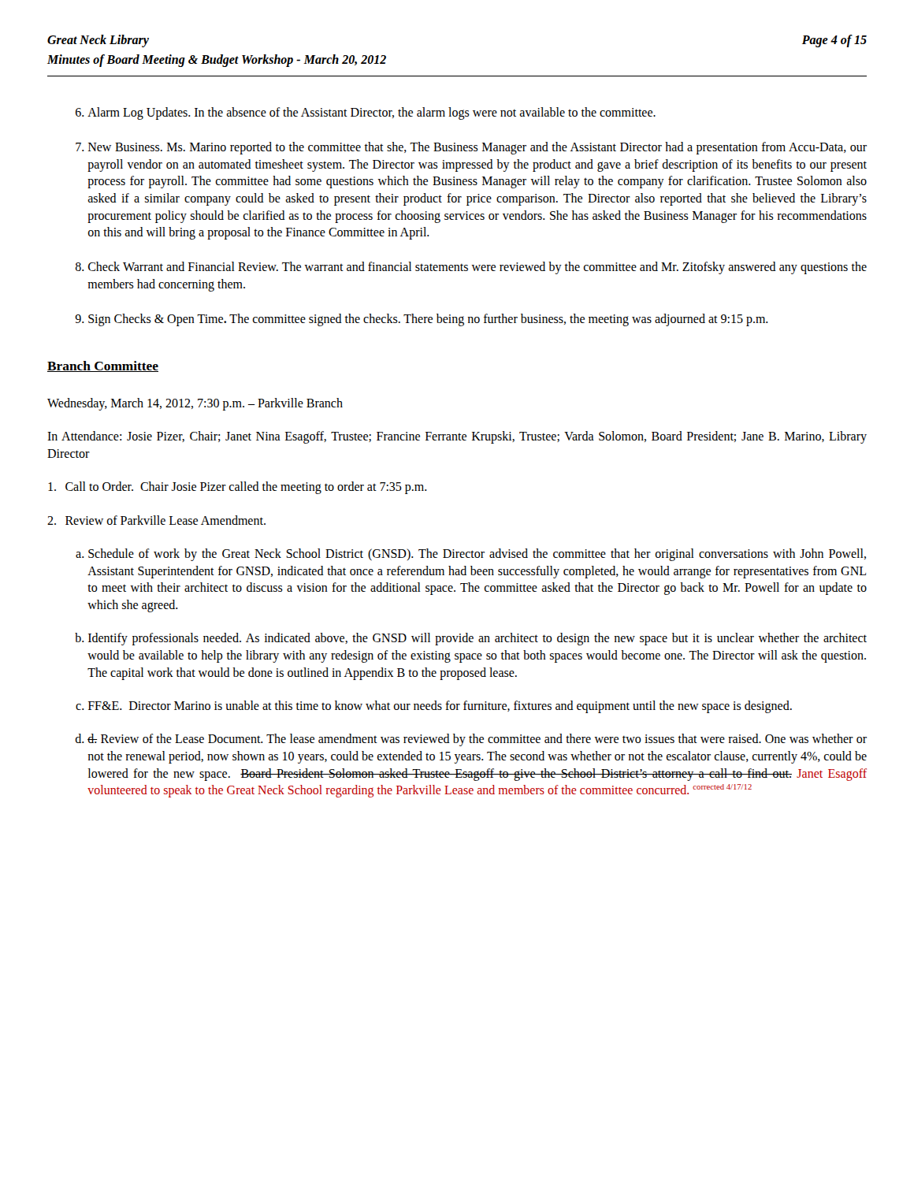Great Neck Library Page 4 of 15
Minutes of Board Meeting & Budget Workshop - March 20, 2012
Alarm Log Updates. In the absence of the Assistant Director, the alarm logs were not available to the committee.
New Business. Ms. Marino reported to the committee that she, The Business Manager and the Assistant Director had a presentation from Accu-Data, our payroll vendor on an automated timesheet system. The Director was impressed by the product and gave a brief description of its benefits to our present process for payroll. The committee had some questions which the Business Manager will relay to the company for clarification. Trustee Solomon also asked if a similar company could be asked to present their product for price comparison. The Director also reported that she believed the Library’s procurement policy should be clarified as to the process for choosing services or vendors. She has asked the Business Manager for his recommendations on this and will bring a proposal to the Finance Committee in April.
Check Warrant and Financial Review. The warrant and financial statements were reviewed by the committee and Mr. Zitofsky answered any questions the members had concerning them.
Sign Checks & Open Time. The committee signed the checks. There being no further business, the meeting was adjourned at 9:15 p.m.
Branch Committee
Wednesday, March 14, 2012, 7:30 p.m. – Parkville Branch
In Attendance: Josie Pizer, Chair; Janet Nina Esagoff, Trustee; Francine Ferrante Krupski, Trustee; Varda Solomon, Board President; Jane B. Marino, Library Director
1. Call to Order. Chair Josie Pizer called the meeting to order at 7:35 p.m.
2. Review of Parkville Lease Amendment.
Schedule of work by the Great Neck School District (GNSD). The Director advised the committee that her original conversations with John Powell, Assistant Superintendent for GNSD, indicated that once a referendum had been successfully completed, he would arrange for representatives from GNL to meet with their architect to discuss a vision for the additional space. The committee asked that the Director go back to Mr. Powell for an update to which she agreed.
Identify professionals needed. As indicated above, the GNSD will provide an architect to design the new space but it is unclear whether the architect would be available to help the library with any redesign of the existing space so that both spaces would become one. The Director will ask the question. The capital work that would be done is outlined in Appendix B to the proposed lease.
FF&E. Director Marino is unable at this time to know what our needs for furniture, fixtures and equipment until the new space is designed.
d. Review of the Lease Document. The lease amendment was reviewed by the committee and there were two issues that were raised. One was whether or not the renewal period, now shown as 10 years, could be extended to 15 years. The second was whether or not the escalator clause, currently 4%, could be lowered for the new space. Board President Solomon asked Trustee Esagoff to give the School District’s attorney a call to find out. Janet Esagoff volunteered to speak to the Great Neck School regarding the Parkville Lease and members of the committee concurred. corrected 4/17/12